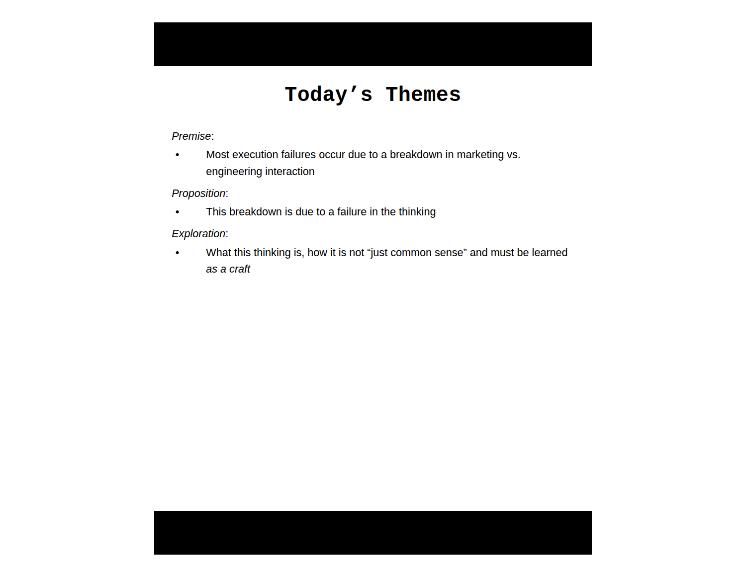Today’s Themes
Premise:
Most execution failures occur due to a breakdown in marketing vs. engineering interaction
Proposition:
This breakdown is due to a failure in the thinking
Exploration:
What this thinking is, how it is not “just common sense” and must be learned as a craft